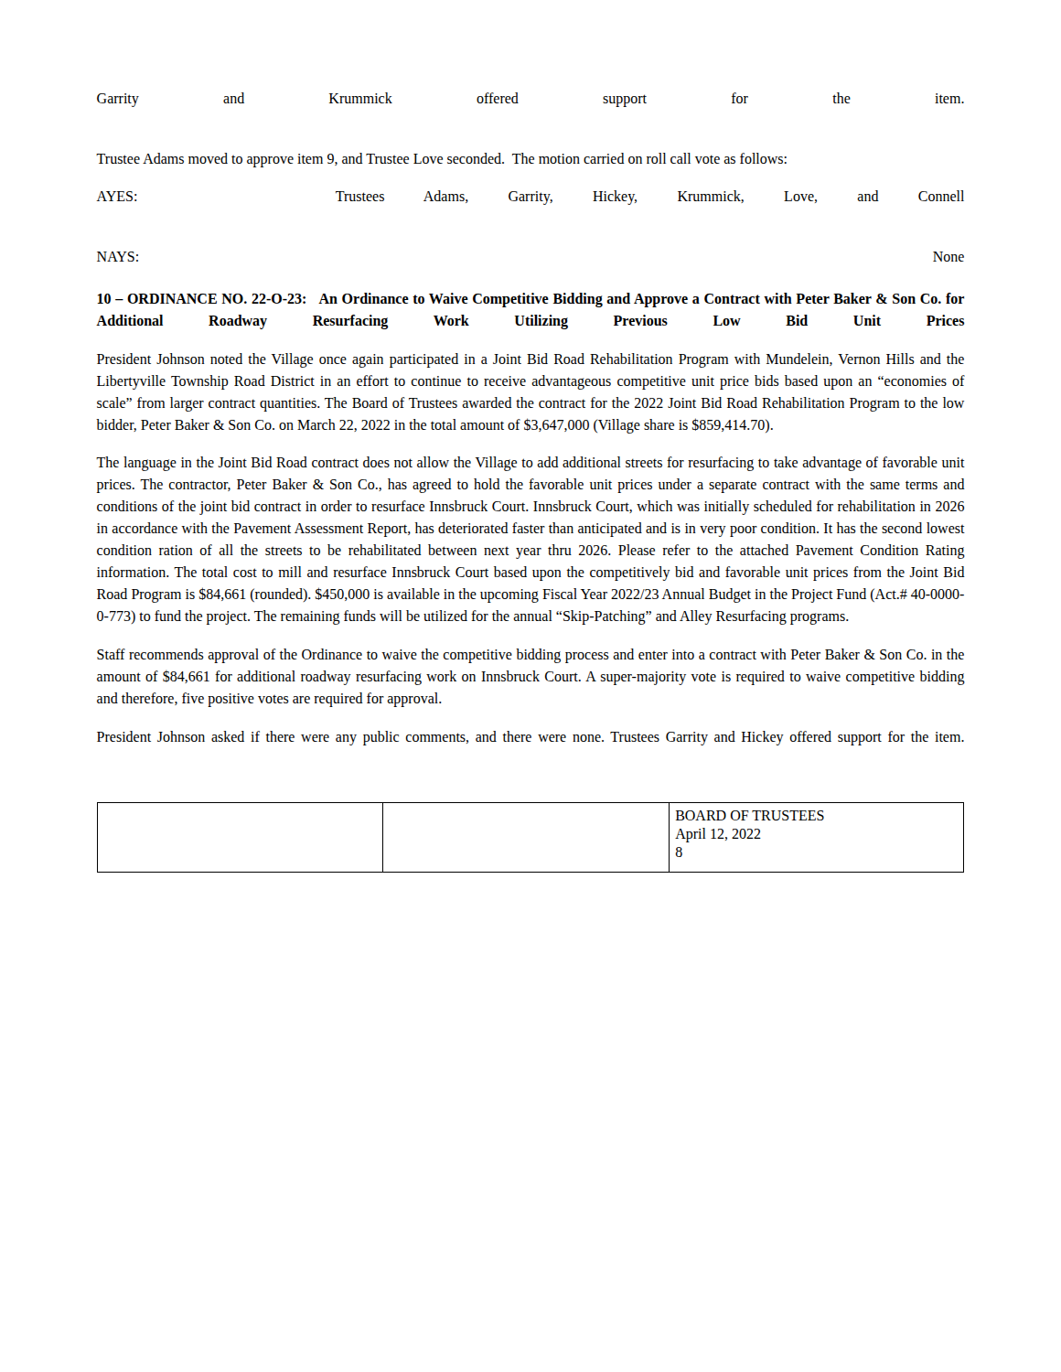Garrity and Krummick offered support for the item.
Trustee Adams moved to approve item 9, and Trustee Love seconded. The motion carried on roll call vote as follows:
AYES: Trustees Adams, Garrity, Hickey, Krummick, Love, and Connell
NAYS: None
10 – ORDINANCE NO. 22-O-23: An Ordinance to Waive Competitive Bidding and Approve a Contract with Peter Baker & Son Co. for Additional Roadway Resurfacing Work Utilizing Previous Low Bid Unit Prices
President Johnson noted the Village once again participated in a Joint Bid Road Rehabilitation Program with Mundelein, Vernon Hills and the Libertyville Township Road District in an effort to continue to receive advantageous competitive unit price bids based upon an “economies of scale” from larger contract quantities. The Board of Trustees awarded the contract for the 2022 Joint Bid Road Rehabilitation Program to the low bidder, Peter Baker & Son Co. on March 22, 2022 in the total amount of $3,647,000 (Village share is $859,414.70).
The language in the Joint Bid Road contract does not allow the Village to add additional streets for resurfacing to take advantage of favorable unit prices. The contractor, Peter Baker & Son Co., has agreed to hold the favorable unit prices under a separate contract with the same terms and conditions of the joint bid contract in order to resurface Innsbruck Court. Innsbruck Court, which was initially scheduled for rehabilitation in 2026 in accordance with the Pavement Assessment Report, has deteriorated faster than anticipated and is in very poor condition. It has the second lowest condition ration of all the streets to be rehabilitated between next year thru 2026. Please refer to the attached Pavement Condition Rating information. The total cost to mill and resurface Innsbruck Court based upon the competitively bid and favorable unit prices from the Joint Bid Road Program is $84,661 (rounded). $450,000 is available in the upcoming Fiscal Year 2022/23 Annual Budget in the Project Fund (Act.# 40-0000-0-773) to fund the project. The remaining funds will be utilized for the annual “Skip-Patching” and Alley Resurfacing programs.
Staff recommends approval of the Ordinance to waive the competitive bidding process and enter into a contract with Peter Baker & Son Co. in the amount of $84,661 for additional roadway resurfacing work on Innsbruck Court. A super-majority vote is required to waive competitive bidding and therefore, five positive votes are required for approval.
President Johnson asked if there were any public comments, and there were none. Trustees Garrity and Hickey offered support for the item.
| | | BOARD OF TRUSTEES April 12, 2022 8 |